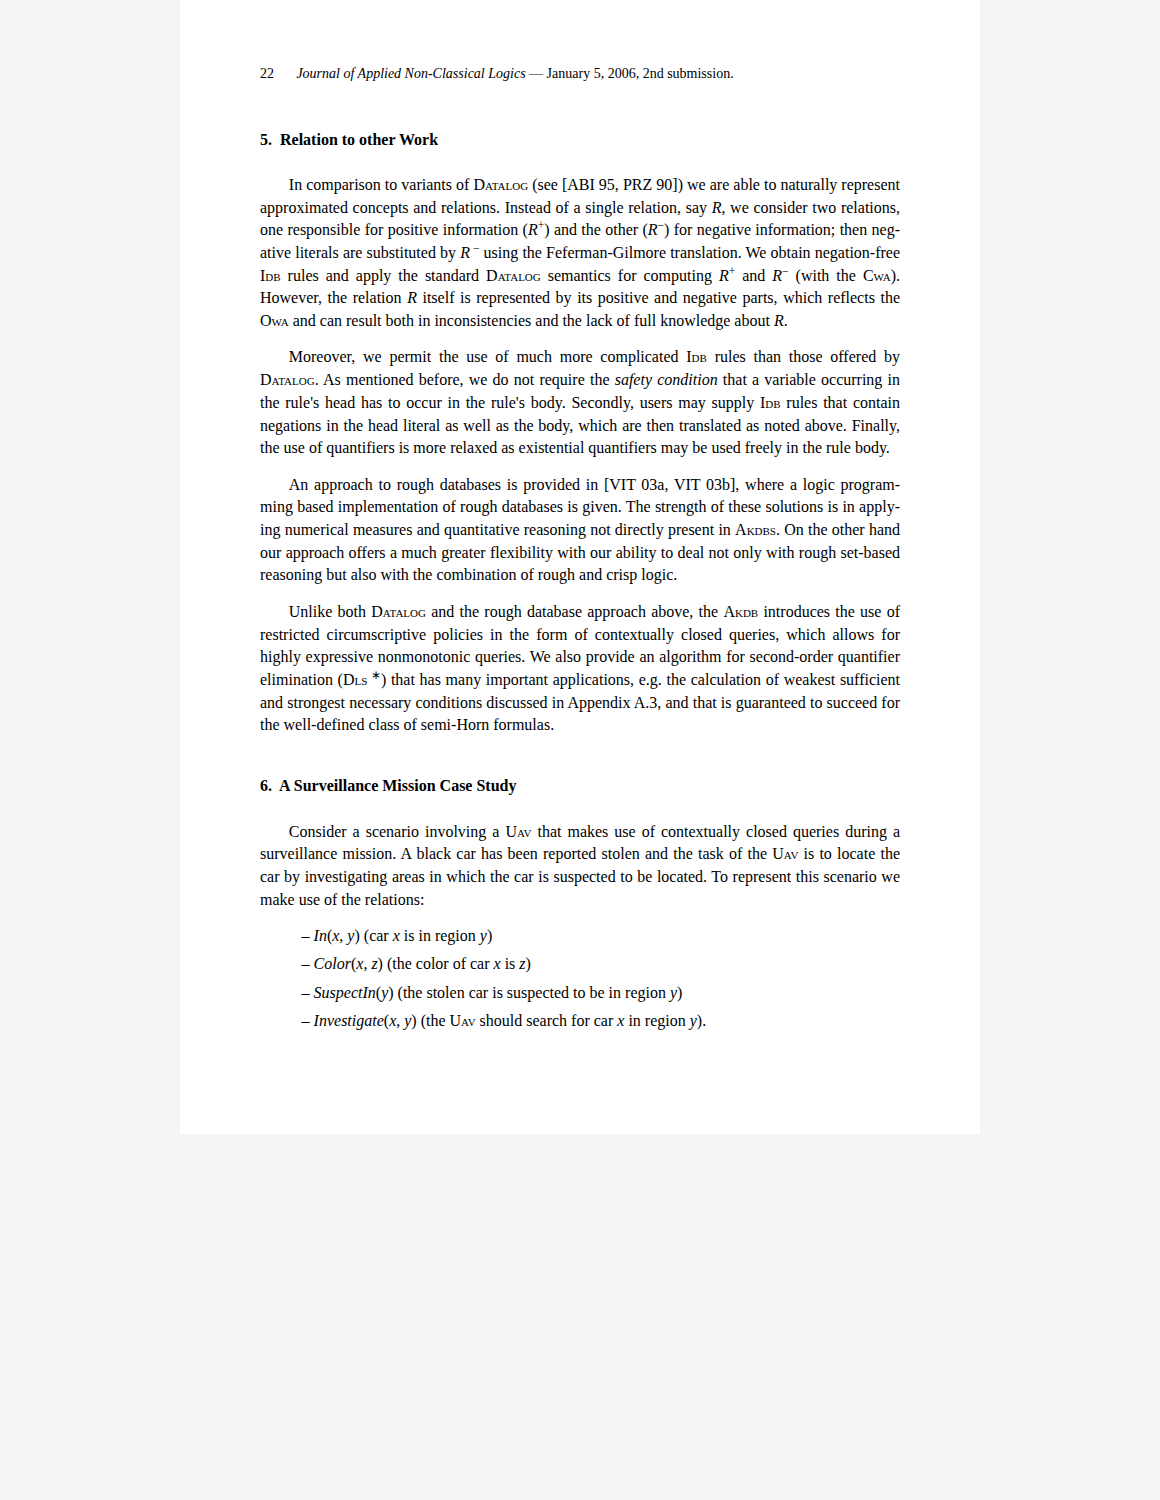22 Journal of Applied Non-Classical Logics — January 5, 2006, 2nd submission.
5. Relation to other Work
In comparison to variants of Datalog (see [ABI 95, PRZ 90]) we are able to naturally represent approximated concepts and relations. Instead of a single relation, say R, we consider two relations, one responsible for positive information (R+) and the other (R−) for negative information; then negative literals are substituted by R − using the Feferman-Gilmore translation. We obtain negation-free Idb rules and apply the standard Datalog semantics for computing R+ and R− (with the Cwa). However, the relation R itself is represented by its positive and negative parts, which reflects the Owa and can result both in inconsistencies and the lack of full knowledge about R.
Moreover, we permit the use of much more complicated Idb rules than those offered by Datalog. As mentioned before, we do not require the safety condition that a variable occurring in the rule's head has to occur in the rule's body. Secondly, users may supply Idb rules that contain negations in the head literal as well as the body, which are then translated as noted above. Finally, the use of quantifiers is more relaxed as existential quantifiers may be used freely in the rule body.
An approach to rough databases is provided in [VIT 03a, VIT 03b], where a logic programming based implementation of rough databases is given. The strength of these solutions is in applying numerical measures and quantitative reasoning not directly present in Akdbs. On the other hand our approach offers a much greater flexibility with our ability to deal not only with rough set-based reasoning but also with the combination of rough and crisp logic.
Unlike both Datalog and the rough database approach above, the Akdb introduces the use of restricted circumscriptive policies in the form of contextually closed queries, which allows for highly expressive nonmonotonic queries. We also provide an algorithm for second-order quantifier elimination (Dls ∗) that has many important applications, e.g. the calculation of weakest sufficient and strongest necessary conditions discussed in Appendix A.3, and that is guaranteed to succeed for the well-defined class of semi-Horn formulas.
6. A Surveillance Mission Case Study
Consider a scenario involving a Uav that makes use of contextually closed queries during a surveillance mission. A black car has been reported stolen and the task of the Uav is to locate the car by investigating areas in which the car is suspected to be located. To represent this scenario we make use of the relations:
In(x, y) (car x is in region y)
Color(x, z) (the color of car x is z)
SuspectIn(y) (the stolen car is suspected to be in region y)
Investigate(x, y) (the Uav should search for car x in region y).